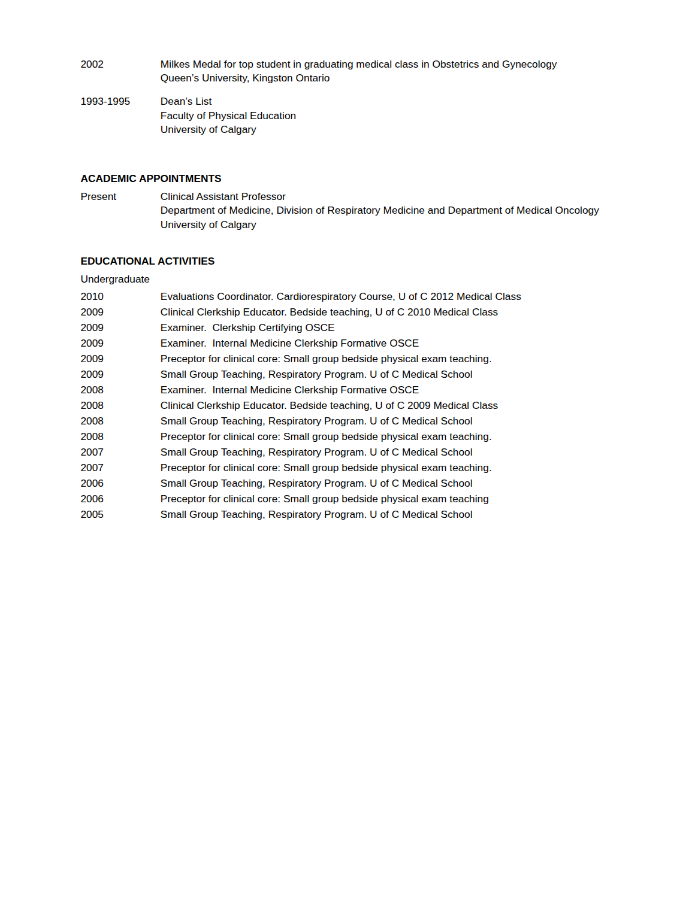2002
Milkes Medal for top student in graduating medical class in Obstetrics and Gynecology
Queen’s University, Kingston Ontario
1993-1995
Dean’s List
Faculty of Physical Education
University of Calgary
Academic Appointments
Present
Clinical Assistant Professor
Department of Medicine, Division of Respiratory Medicine and Department of Medical Oncology
University of Calgary
Educational Activities
Undergraduate
2010
Evaluations Coordinator. Cardiorespiratory Course, U of C 2012 Medical Class
2009
Clinical Clerkship Educator. Bedside teaching, U of C 2010 Medical Class
2009
Examiner. Clerkship Certifying OSCE
2009
Examiner. Internal Medicine Clerkship Formative OSCE
2009
Preceptor for clinical core: Small group bedside physical exam teaching.
2009
Small Group Teaching, Respiratory Program. U of C Medical School
2008
Examiner. Internal Medicine Clerkship Formative OSCE
2008
Clinical Clerkship Educator. Bedside teaching, U of C 2009 Medical Class
2008
Small Group Teaching, Respiratory Program. U of C Medical School
2008
Preceptor for clinical core: Small group bedside physical exam teaching.
2007
Small Group Teaching, Respiratory Program. U of C Medical School
2007
Preceptor for clinical core: Small group bedside physical exam teaching.
2006
Small Group Teaching, Respiratory Program. U of C Medical School
2006
Preceptor for clinical core: Small group bedside physical exam teaching
2005
Small Group Teaching, Respiratory Program. U of C Medical School